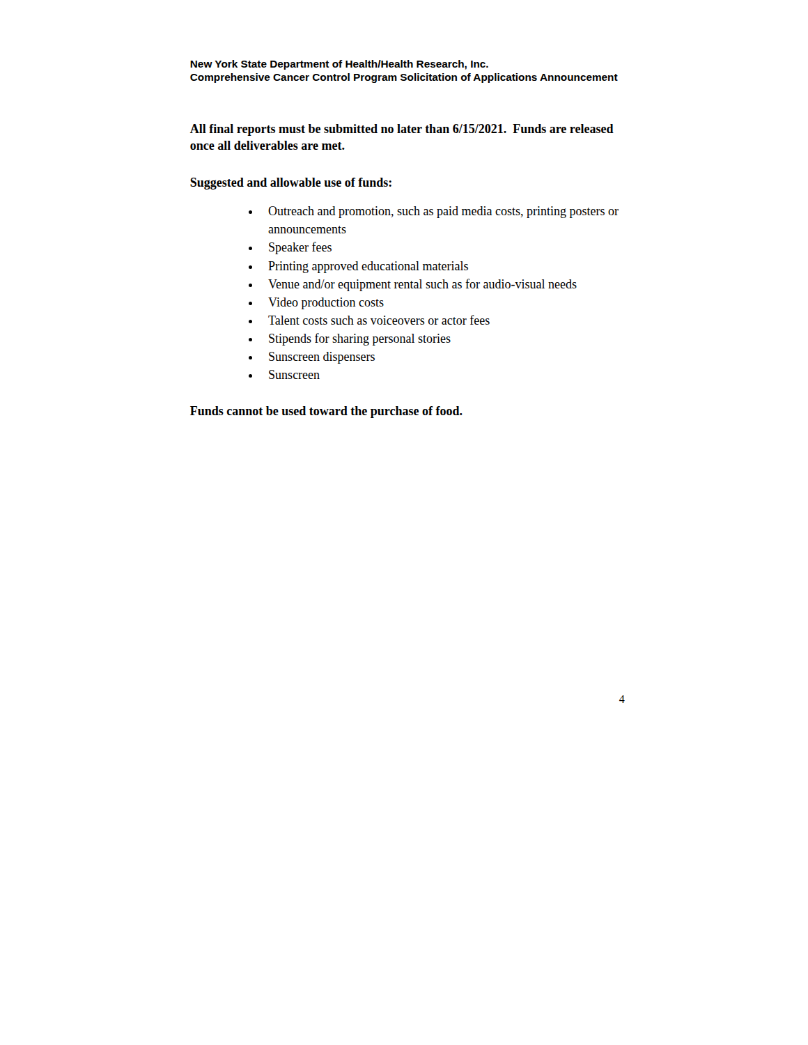New York State Department of Health/Health Research, Inc.
Comprehensive Cancer Control Program Solicitation of Applications Announcement
All final reports must be submitted no later than 6/15/2021. Funds are released once all deliverables are met.
Suggested and allowable use of funds:
Outreach and promotion, such as paid media costs, printing posters or announcements
Speaker fees
Printing approved educational materials
Venue and/or equipment rental such as for audio-visual needs
Video production costs
Talent costs such as voiceovers or actor fees
Stipends for sharing personal stories
Sunscreen dispensers
Sunscreen
Funds cannot be used toward the purchase of food.
4